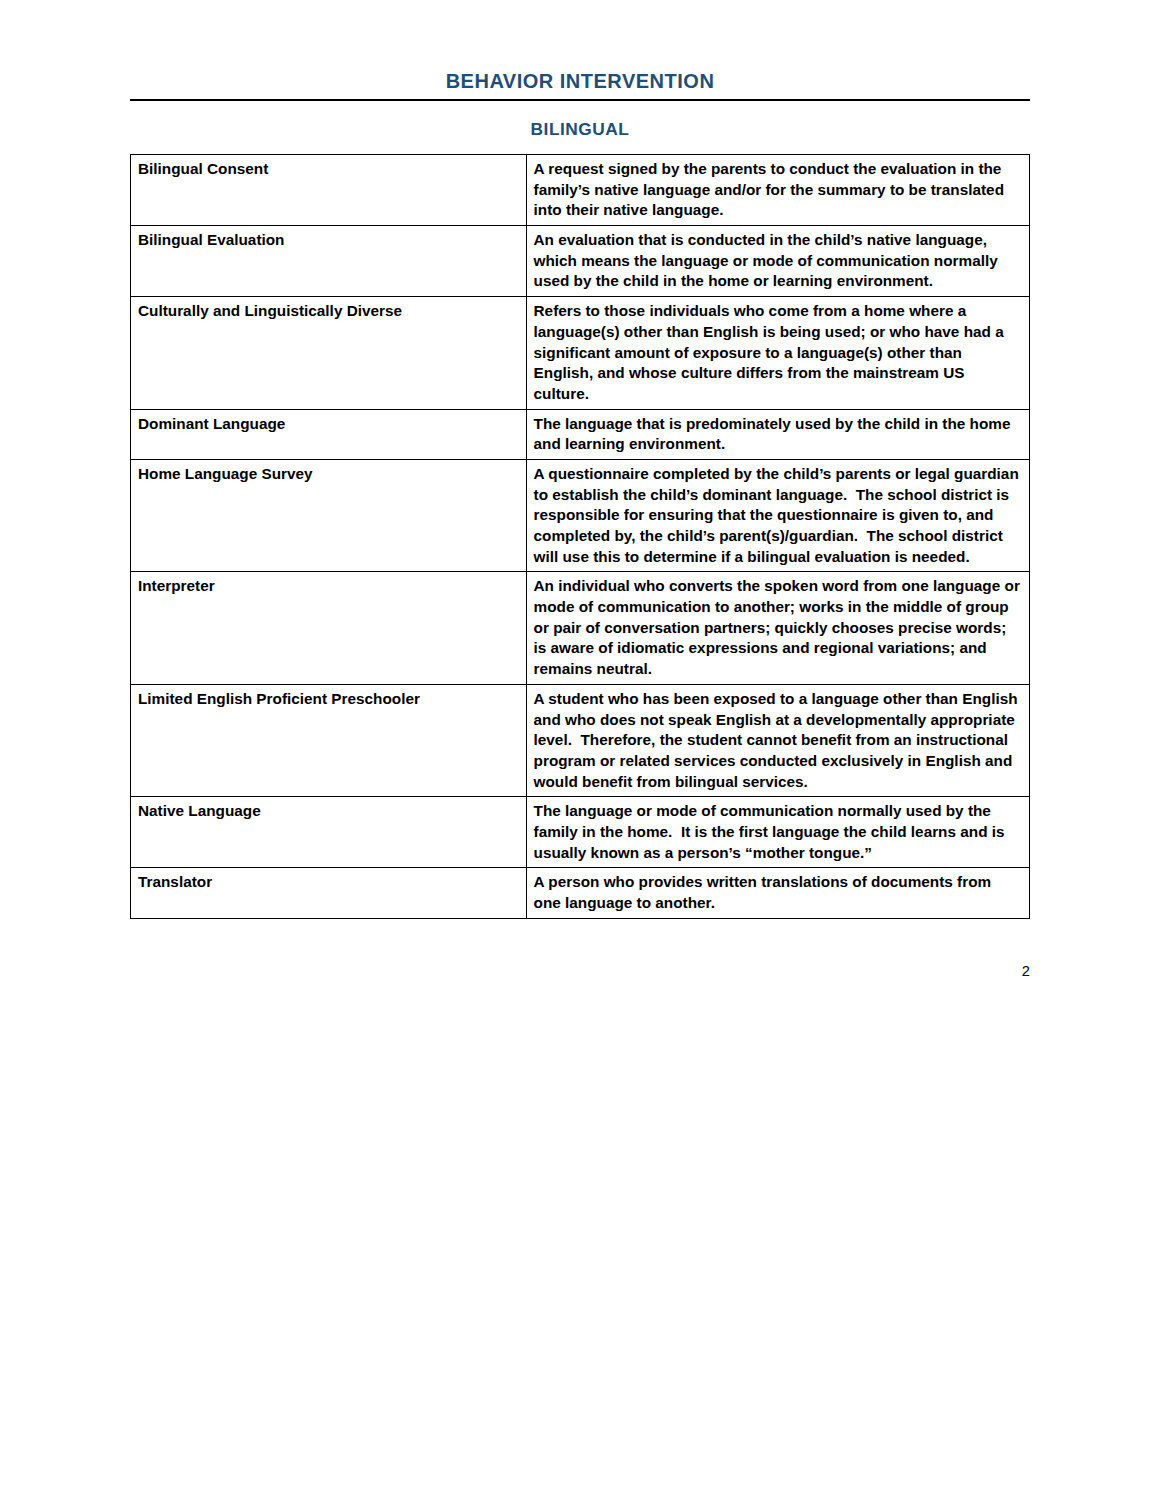BEHAVIOR INTERVENTION
BILINGUAL
| Bilingual Consent | A request signed by the parents to conduct the evaluation in the family’s native language and/or for the summary to be translated into their native language. |
| Bilingual Evaluation | An evaluation that is conducted in the child’s native language, which means the language or mode of communication normally used by the child in the home or learning environment. |
| Culturally and Linguistically Diverse | Refers to those individuals who come from a home where a language(s) other than English is being used; or who have had a significant amount of exposure to a language(s) other than English, and whose culture differs from the mainstream US culture. |
| Dominant Language | The language that is predominately used by the child in the home and learning environment. |
| Home Language Survey | A questionnaire completed by the child’s parents or legal guardian to establish the child’s dominant language. The school district is responsible for ensuring that the questionnaire is given to, and completed by, the child’s parent(s)/guardian. The school district will use this to determine if a bilingual evaluation is needed. |
| Interpreter | An individual who converts the spoken word from one language or mode of communication to another; works in the middle of group or pair of conversation partners; quickly chooses precise words; is aware of idiomatic expressions and regional variations; and remains neutral. |
| Limited English Proficient Preschooler | A student who has been exposed to a language other than English and who does not speak English at a developmentally appropriate level. Therefore, the student cannot benefit from an instructional program or related services conducted exclusively in English and would benefit from bilingual services. |
| Native Language | The language or mode of communication normally used by the family in the home. It is the first language the child learns and is usually known as a person’s “mother tongue.” |
| Translator | A person who provides written translations of documents from one language to another. |
2